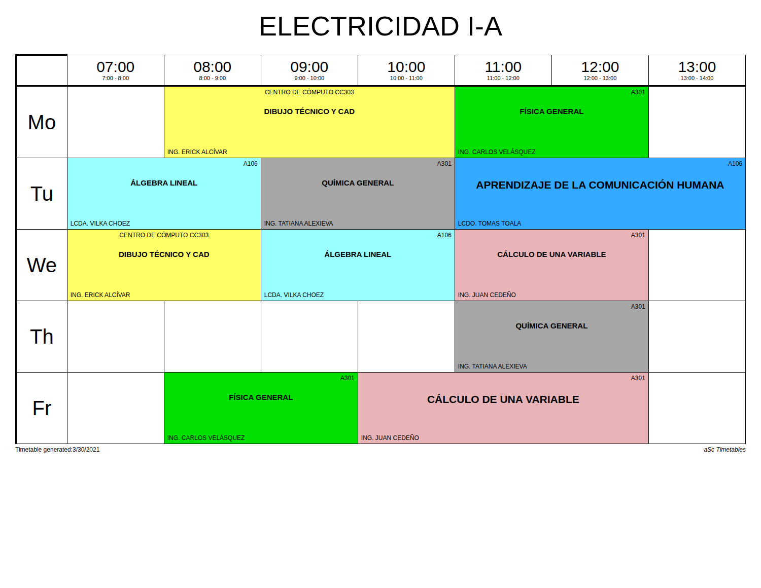ELECTRICIDAD I-A
| | 07:00 7:00 - 8:00 | 08:00 8:00 - 9:00 | 09:00 9:00 - 10:00 | 10:00 10:00 - 11:00 | 11:00 11:00 - 12:00 | 12:00 12:00 - 13:00 | 13:00 13:00 - 14:00 |
| --- | --- | --- | --- | --- | --- | --- | --- |
| Mo | | CENTRO DE CÓMPUTO CC303 DIBUJO TÉCNICO Y CAD ING. ERICK ALCÍVAR | A301 FÍSICA GENERAL ING. CARLOS VELÁSQUEZ | |
| Tu | A106 ÁLGEBRA LINEAL LCDA. VILKA CHOEZ | A301 QUÍMICA GENERAL ING. TATIANA ALEXIEVA | A106 APRENDIZAJE DE LA COMUNICACIÓN HUMANA LCDO. TOMAS TOALA |
| We | CENTRO DE CÓMPUTO CC303 DIBUJO TÉCNICO Y CAD ING. ERICK ALCÍVAR | A106 ÁLGEBRA LINEAL LCDA. VILKA CHOEZ | A301 CÁLCULO DE UNA VARIABLE ING. JUAN CEDEÑO | |
| Th | | | | | A301 QUÍMICA GENERAL ING. TATIANA ALEXIEVA | |
| Fr | | A301 FÍSICA GENERAL ING. CARLOS VELÁSQUEZ | A301 CÁLCULO DE UNA VARIABLE ING. JUAN CEDEÑO | |
Timetable generated:3/30/2021 aSc Timetables